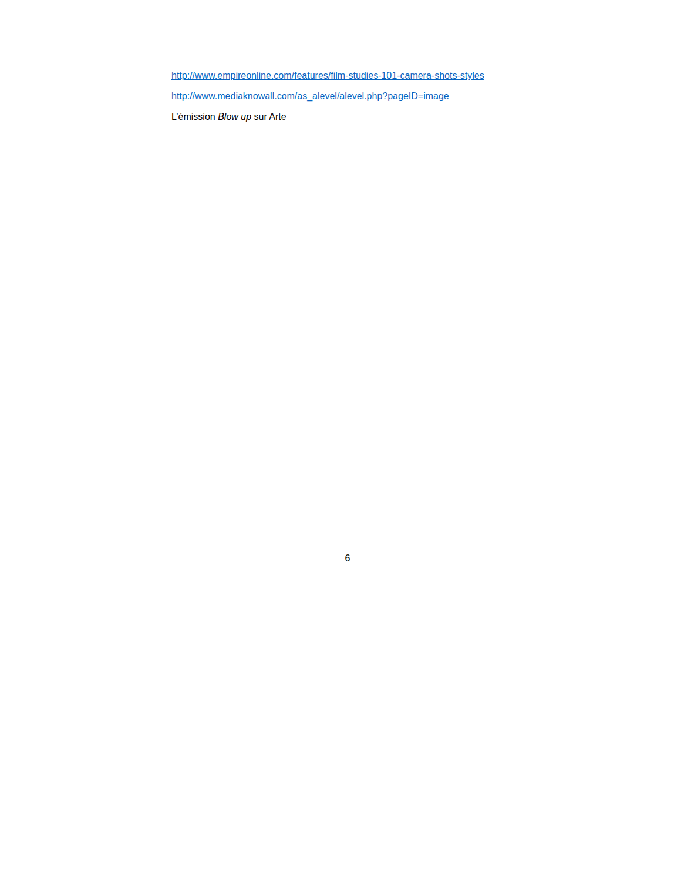http://www.empireonline.com/features/film-studies-101-camera-shots-styles
http://www.mediaknowall.com/as_alevel/alevel.php?pageID=image
L’émission Blow up sur Arte
6